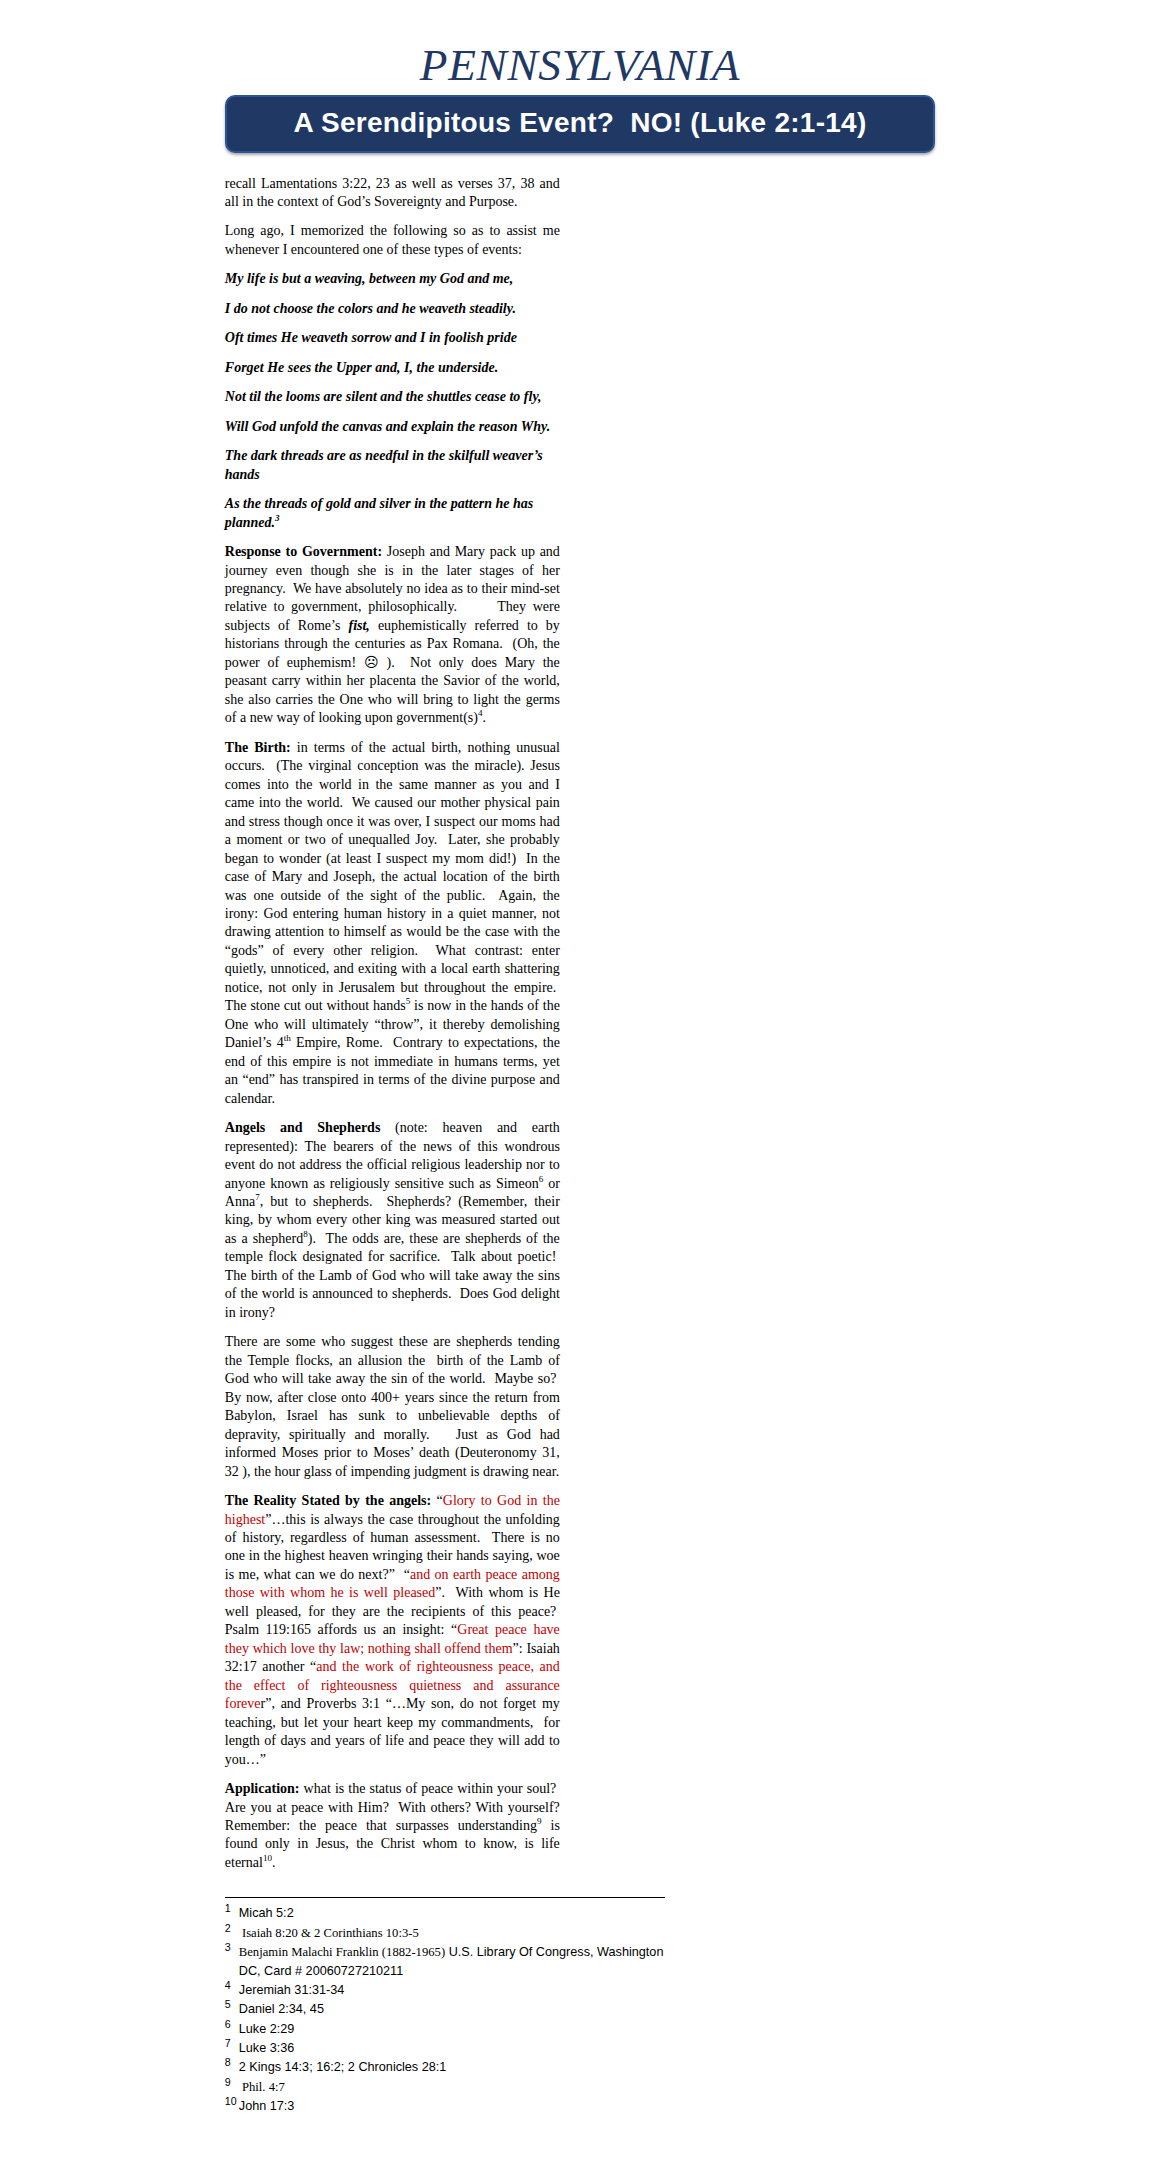PENNSYLVANIA
A Serendipitous Event? NO! (Luke 2:1-14)
recall Lamentations 3:22, 23 as well as verses 37, 38 and all in the context of God’s Sovereignty and Purpose.
Long ago, I memorized the following so as to assist me whenever I encountered one of these types of events:
My life is but a weaving, between my God and me,
I do not choose the colors and he weaveth steadily.
Oft times He weaveth sorrow and I in foolish pride
Forget He sees the Upper and, I, the underside.
Not til the looms are silent and the shuttles cease to fly,
Will God unfold the canvas and explain the reason Why.
The dark threads are as needful in the skilfull weaver’s hands
As the threads of gold and silver in the pattern he has planned.3
Response to Government: Joseph and Mary pack up and journey even though she is in the later stages of her pregnancy. We have absolutely no idea as to their mind-set relative to government, philosophically. They were subjects of Rome’s fist, euphemistically referred to by historians through the centuries as Pax Romana. (Oh, the power of euphemism! ☹ ). Not only does Mary the peasant carry within her placenta the Savior of the world, she also carries the One who will bring to light the germs of a new way of looking upon government(s)4.
The Birth: in terms of the actual birth, nothing unusual occurs. (The virginal conception was the miracle). Jesus comes into the world in the same manner as you and I came into the world. We caused our mother physical pain and stress though once it was over, I suspect our moms had a moment or two of unequalled Joy. Later, she probably began to wonder (at least I suspect my mom did!) In the case of Mary and Joseph, the actual location of the birth was one outside of the sight of the public. Again, the irony: God entering human history in a quiet manner, not drawing attention to himself as would be the case with the “gods” of every other religion. What contrast: enter quietly, unnoticed, and exiting with a local earth shattering notice, not only in Jerusalem but throughout the empire. The stone cut out without hands5 is now in the hands of the One who will ultimately “throw”, it thereby demolishing Daniel’s 4th Empire, Rome. Contrary to expectations, the end of this empire is not immediate in humans terms, yet an “end” has transpired in terms of the divine purpose and calendar.
Angels and Shepherds (note: heaven and earth represented): The bearers of the news of this wondrous event do not address the official religious leadership nor to anyone known as religiously sensitive such as Simeon6 or Anna7, but to shepherds. Shepherds? (Remember, their king, by whom every other king was measured started out as a shepherd8). The odds are, these are shepherds of the temple flock designated for sacrifice. Talk about poetic! The birth of the Lamb of God who will take away the sins of the world is announced to shepherds. Does God delight in irony?
There are some who suggest these are shepherds tending the Temple flocks, an allusion the birth of the Lamb of God who will take away the sin of the world. Maybe so? By now, after close onto 400+ years since the return from Babylon, Israel has sunk to unbelievable depths of depravity, spiritually and morally. Just as God had informed Moses prior to Moses’ death (Deuteronomy 31, 32 ), the hour glass of impending judgment is drawing near.
The Reality Stated by the angels: “Glory to God in the highest”…this is always the case throughout the unfolding of history, regardless of human assessment. There is no one in the highest heaven wringing their hands saying, woe is me, what can we do next?” “and on earth peace among those with whom he is well pleased”. With whom is He well pleased, for they are the recipients of this peace? Psalm 119:165 affords us an insight: “Great peace have they which love thy law; nothing shall offend them”: Isaiah 32:17 another “and the work of righteousness peace, and the effect of righteousness quietness and assurance forever”, and Proverbs 3:1 “…My son, do not forget my teaching, but let your heart keep my commandments, for length of days and years of life and peace they will add to you…”
Application: what is the status of peace within your soul? Are you at peace with Him? With others? With yourself? Remember: the peace that surpasses understanding9 is found only in Jesus, the Christ whom to know, is life eternal10.
Micah 5:2
Isaiah 8:20 & 2 Corinthians 10:3-5
Benjamin Malachi Franklin (1882-1965) U.S. Library Of Congress, Washington DC, Card # 20060727210211
Jeremiah 31:31-34
Daniel 2:34, 45
Luke 2:29
Luke 3:36
2 Kings 14:3; 16:2; 2 Chronicles 28:1
Phil. 4:7
John 17:3